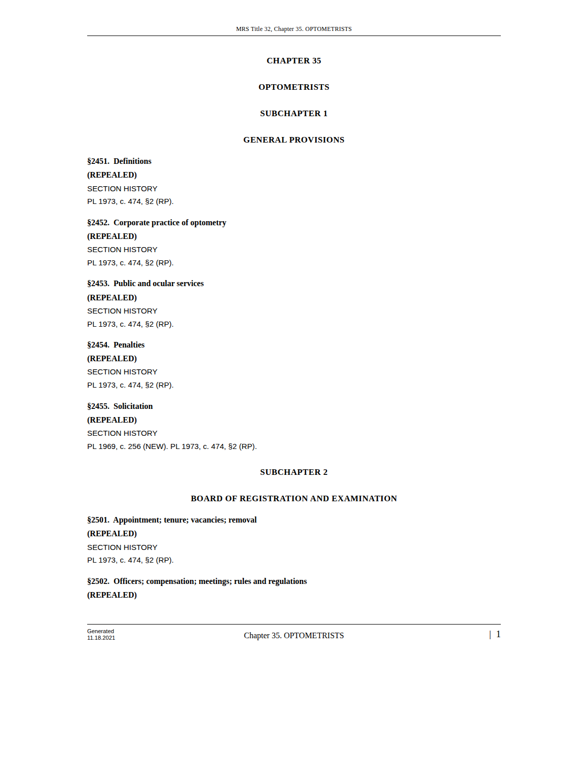MRS Title 32, Chapter 35. OPTOMETRISTS
CHAPTER 35
OPTOMETRISTS
SUBCHAPTER 1
GENERAL PROVISIONS
§2451. Definitions
(REPEALED)
SECTION HISTORY
PL 1973, c. 474, §2 (RP).
§2452. Corporate practice of optometry
(REPEALED)
SECTION HISTORY
PL 1973, c. 474, §2 (RP).
§2453. Public and ocular services
(REPEALED)
SECTION HISTORY
PL 1973, c. 474, §2 (RP).
§2454. Penalties
(REPEALED)
SECTION HISTORY
PL 1973, c. 474, §2 (RP).
§2455. Solicitation
(REPEALED)
SECTION HISTORY
PL 1969, c. 256 (NEW). PL 1973, c. 474, §2 (RP).
SUBCHAPTER 2
BOARD OF REGISTRATION AND EXAMINATION
§2501. Appointment; tenure; vacancies; removal
(REPEALED)
SECTION HISTORY
PL 1973, c. 474, §2 (RP).
§2502. Officers; compensation; meetings; rules and regulations
(REPEALED)
Generated
11.18.2021
Chapter 35. OPTOMETRISTS
|1